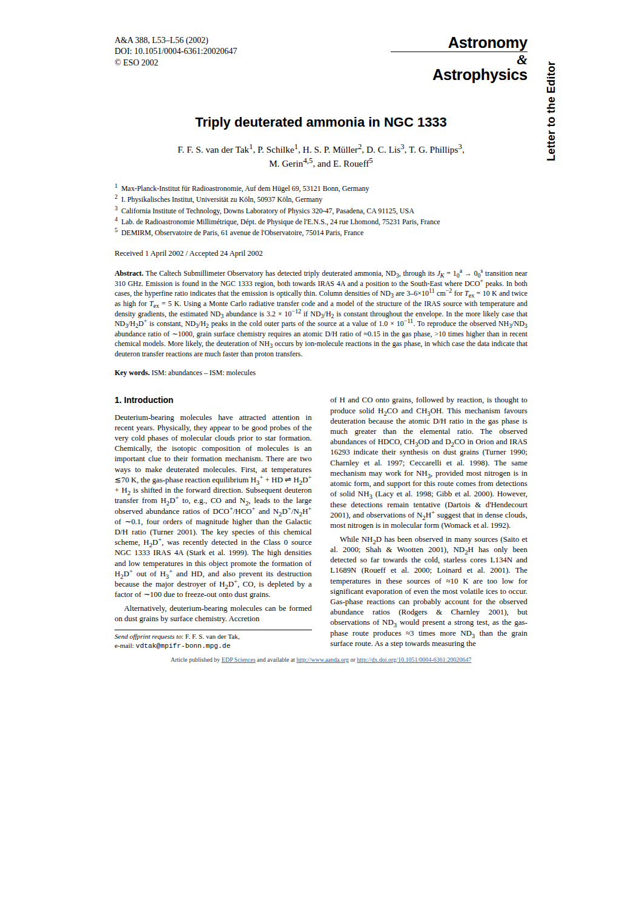Letter to the Editor
A&A 388, L53–L56 (2002)
DOI: 10.1051/0004-6361:20020647
© ESO 2002
Astronomy
&
Astrophysics
Triply deuterated ammonia in NGC 1333
F. F. S. van der Tak1, P. Schilke1, H. S. P. Müller2, D. C. Lis3, T. G. Phillips3,
M. Gerin4,5, and E. Roueff5
1 Max-Planck-Institut für Radioastronomie, Auf dem Hügel 69, 53121 Bonn, Germany
2 I. Physikalisches Institut, Universität zu Köln, 50937 Köln, Germany
3 California Institute of Technology, Downs Laboratory of Physics 320-47, Pasadena, CA 91125, USA
4 Lab. de Radioastronomie Millimétrique, Dépt. de Physique de l'E.N.S., 24 rue Lhomond, 75231 Paris, France
5 DEMIRM, Observatoire de Paris, 61 avenue de l'Observatoire, 75014 Paris, France
Received 1 April 2002 / Accepted 24 April 2002
Abstract. The Caltech Submillimeter Observatory has detected triply deuterated ammonia, ND3, through its JK = 10a → 00s transition near 310 GHz. Emission is found in the NGC 1333 region, both towards IRAS 4A and a position to the South-East where DCO+ peaks. In both cases, the hyperfine ratio indicates that the emission is optically thin. Column densities of ND3 are 3–6×1011 cm−2 for Tex = 10 K and twice as high for Tex = 5 K. Using a Monte Carlo radiative transfer code and a model of the structure of the IRAS source with temperature and density gradients, the estimated ND3 abundance is 3.2 × 10−12 if ND3/H2 is constant throughout the envelope. In the more likely case that ND3/H2D+ is constant, ND3/H2 peaks in the cold outer parts of the source at a value of 1.0 × 10−11. To reproduce the observed NH3/ND3 abundance ratio of ∼1000, grain surface chemistry requires an atomic D/H ratio of ≈0.15 in the gas phase, >10 times higher than in recent chemical models. More likely, the deuteration of NH3 occurs by ion-molecule reactions in the gas phase, in which case the data indicate that deuteron transfer reactions are much faster than proton transfers.
Key words. ISM: abundances – ISM: molecules
1. Introduction
Deuterium-bearing molecules have attracted attention in recent years. Physically, they appear to be good probes of the very cold phases of molecular clouds prior to star formation. Chemically, the isotopic composition of molecules is an important clue to their formation mechanism. There are two ways to make deuterated molecules. First, at temperatures ≲70 K, the gas-phase reaction equilibrium H3+ + HD ⇌ H2D+ + H2 is shifted in the forward direction. Subsequent deuteron transfer from H2D+ to, e.g., CO and N2, leads to the large observed abundance ratios of DCO+/HCO+ and N2D+/N2H+ of ∼0.1, four orders of magnitude higher than the Galactic D/H ratio (Turner 2001). The key species of this chemical scheme, H2D+, was recently detected in the Class 0 source NGC 1333 IRAS 4A (Stark et al. 1999). The high densities and low temperatures in this object promote the formation of H2D+ out of H3+ and HD, and also prevent its destruction because the major destroyer of H2D+, CO, is depleted by a factor of ∼100 due to freeze-out onto dust grains.
Alternatively, deuterium-bearing molecules can be formed on dust grains by surface chemistry. Accretion
Send offprint requests to: F. F. S. van der Tak,
e-mail: vdtak@mpifr-bonn.mpg.de
of H and CO onto grains, followed by reaction, is thought to produce solid H2CO and CH3OH. This mechanism favours deuteration because the atomic D/H ratio in the gas phase is much greater than the elemental ratio. The observed abundances of HDCO, CH3OD and D2CO in Orion and IRAS 16293 indicate their synthesis on dust grains (Turner 1990; Charnley et al. 1997; Ceccarelli et al. 1998). The same mechanism may work for NH3, provided most nitrogen is in atomic form, and support for this route comes from detections of solid NH3 (Lacy et al. 1998; Gibb et al. 2000). However, these detections remain tentative (Dartois & d'Hendecourt 2001), and observations of N2H+ suggest that in dense clouds, most nitrogen is in molecular form (Womack et al. 1992).
While NH2D has been observed in many sources (Saito et al. 2000; Shah & Wootten 2001), ND2H has only been detected so far towards the cold, starless cores L134N and L1689N (Roueff et al. 2000; Loinard et al. 2001). The temperatures in these sources of ≈10 K are too low for significant evaporation of even the most volatile ices to occur. Gas-phase reactions can probably account for the observed abundance ratios (Rodgers & Charnley 2001), but observations of ND3 would present a strong test, as the gas-phase route produces ≈3 times more ND3 than the grain surface route. As a step towards measuring the
Article published by EDP Sciences and available at http://www.aanda.org or http://dx.doi.org/10.1051/0004-6361:20020647